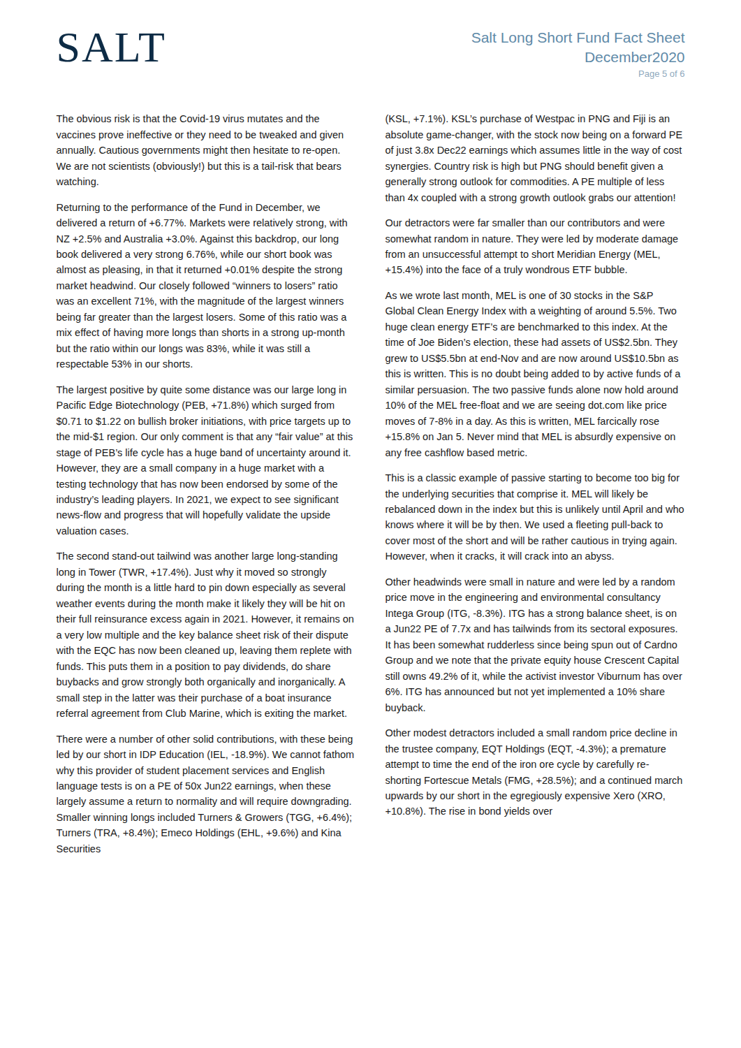SALT
Salt Long Short Fund Fact Sheet
December2020
Page 5 of 6
The obvious risk is that the Covid-19 virus mutates and the vaccines prove ineffective or they need to be tweaked and given annually. Cautious governments might then hesitate to re-open. We are not scientists (obviously!) but this is a tail-risk that bears watching.
Returning to the performance of the Fund in December, we delivered a return of +6.77%. Markets were relatively strong, with NZ +2.5% and Australia +3.0%. Against this backdrop, our long book delivered a very strong 6.76%, while our short book was almost as pleasing, in that it returned +0.01% despite the strong market headwind. Our closely followed “winners to losers” ratio was an excellent 71%, with the magnitude of the largest winners being far greater than the largest losers. Some of this ratio was a mix effect of having more longs than shorts in a strong up-month but the ratio within our longs was 83%, while it was still a respectable 53% in our shorts.
The largest positive by quite some distance was our large long in Pacific Edge Biotechnology (PEB, +71.8%) which surged from $0.71 to $1.22 on bullish broker initiations, with price targets up to the mid-$1 region. Our only comment is that any “fair value” at this stage of PEB’s life cycle has a huge band of uncertainty around it. However, they are a small company in a huge market with a testing technology that has now been endorsed by some of the industry’s leading players. In 2021, we expect to see significant news-flow and progress that will hopefully validate the upside valuation cases.
The second stand-out tailwind was another large long-standing long in Tower (TWR, +17.4%). Just why it moved so strongly during the month is a little hard to pin down especially as several weather events during the month make it likely they will be hit on their full reinsurance excess again in 2021. However, it remains on a very low multiple and the key balance sheet risk of their dispute with the EQC has now been cleaned up, leaving them replete with funds. This puts them in a position to pay dividends, do share buybacks and grow strongly both organically and inorganically. A small step in the latter was their purchase of a boat insurance referral agreement from Club Marine, which is exiting the market.
There were a number of other solid contributions, with these being led by our short in IDP Education (IEL, -18.9%). We cannot fathom why this provider of student placement services and English language tests is on a PE of 50x Jun22 earnings, when these largely assume a return to normality and will require downgrading. Smaller winning longs included Turners & Growers (TGG, +6.4%); Turners (TRA, +8.4%); Emeco Holdings (EHL, +9.6%) and Kina Securities
(KSL, +7.1%). KSL’s purchase of Westpac in PNG and Fiji is an absolute game-changer, with the stock now being on a forward PE of just 3.8x Dec22 earnings which assumes little in the way of cost synergies. Country risk is high but PNG should benefit given a generally strong outlook for commodities. A PE multiple of less than 4x coupled with a strong growth outlook grabs our attention!
Our detractors were far smaller than our contributors and were somewhat random in nature. They were led by moderate damage from an unsuccessful attempt to short Meridian Energy (MEL, +15.4%) into the face of a truly wondrous ETF bubble.
As we wrote last month, MEL is one of 30 stocks in the S&P Global Clean Energy Index with a weighting of around 5.5%. Two huge clean energy ETF’s are benchmarked to this index. At the time of Joe Biden’s election, these had assets of US$2.5bn. They grew to US$5.5bn at end-Nov and are now around US$10.5bn as this is written. This is no doubt being added to by active funds of a similar persuasion. The two passive funds alone now hold around 10% of the MEL free-float and we are seeing dot.com like price moves of 7-8% in a day. As this is written, MEL farcically rose +15.8% on Jan 5. Never mind that MEL is absurdly expensive on any free cashflow based metric.
This is a classic example of passive starting to become too big for the underlying securities that comprise it. MEL will likely be rebalanced down in the index but this is unlikely until April and who knows where it will be by then. We used a fleeting pull-back to cover most of the short and will be rather cautious in trying again. However, when it cracks, it will crack into an abyss.
Other headwinds were small in nature and were led by a random price move in the engineering and environmental consultancy Intega Group (ITG, -8.3%). ITG has a strong balance sheet, is on a Jun22 PE of 7.7x and has tailwinds from its sectoral exposures. It has been somewhat rudderless since being spun out of Cardno Group and we note that the private equity house Crescent Capital still owns 49.2% of it, while the activist investor Viburnum has over 6%. ITG has announced but not yet implemented a 10% share buyback.
Other modest detractors included a small random price decline in the trustee company, EQT Holdings (EQT, -4.3%); a premature attempt to time the end of the iron ore cycle by carefully re-shorting Fortescue Metals (FMG, +28.5%); and a continued march upwards by our short in the egregiously expensive Xero (XRO, +10.8%). The rise in bond yields over